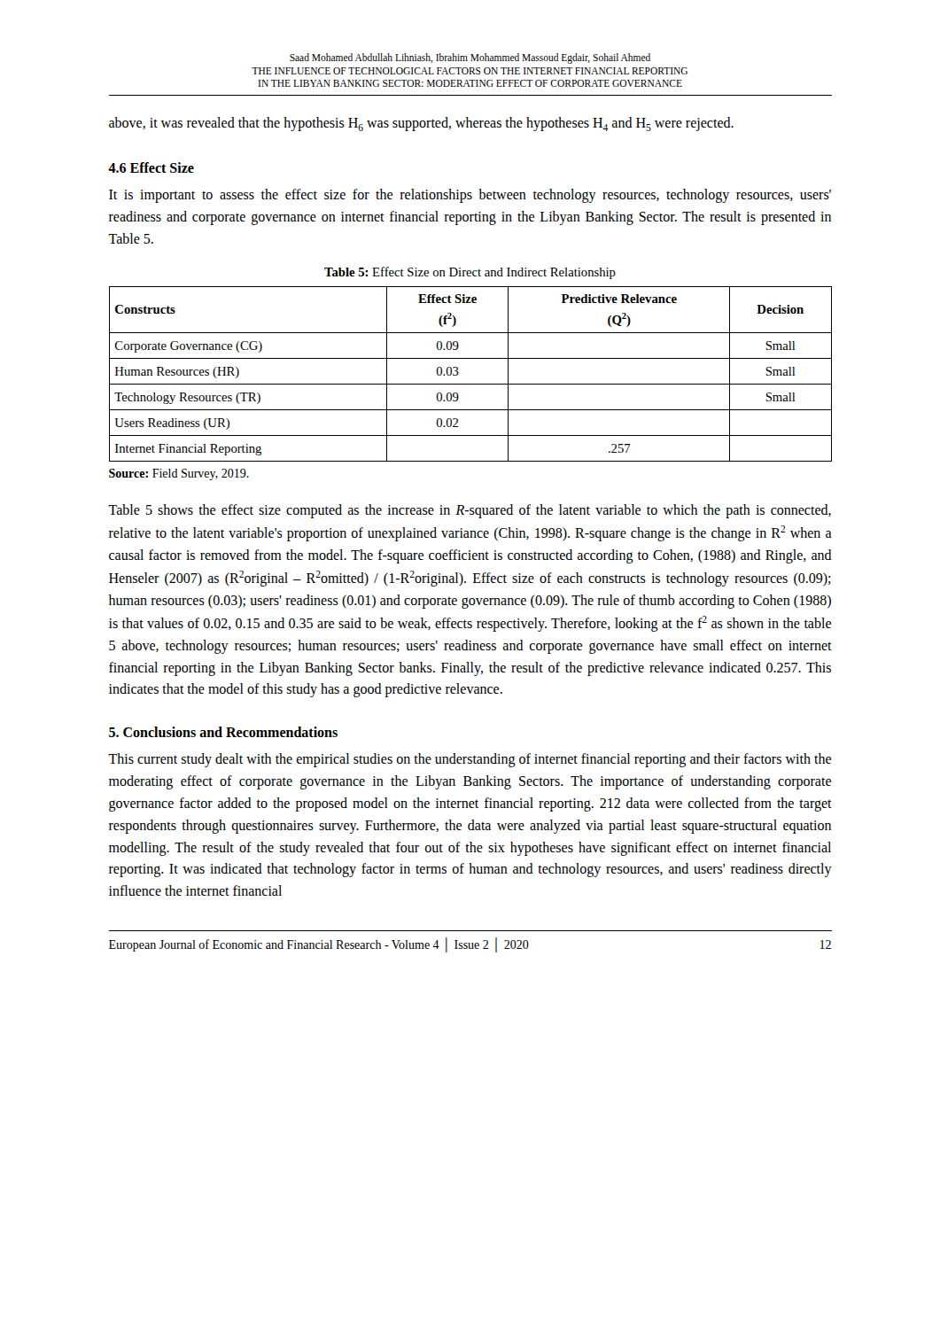Saad Mohamed Abdullah Lihniash, Ibrahim Mohammed Massoud Egdair, Sohail Ahmed
The Influence of Technological Factors on the Internet Financial Reporting
in the Libyan Banking Sector: Moderating Effect of Corporate Governance
above, it was revealed that the hypothesis H6 was supported, whereas the hypotheses H4 and H5 were rejected.
4.6 Effect Size
It is important to assess the effect size for the relationships between technology resources, technology resources, users' readiness and corporate governance on internet financial reporting in the Libyan Banking Sector. The result is presented in Table 5.
Table 5: Effect Size on Direct and Indirect Relationship
| Constructs | Effect Size (f 2 ) | Predictive Relevance (Q 2 ) | Decision |
| --- | --- | --- | --- |
| Corporate Governance (CG) | 0.09 | | Small |
| Human Resources (HR) | 0.03 | | Small |
| Technology Resources (TR) | 0.09 | | Small |
| Users Readiness (UR) | 0.02 | | |
| Internet Financial Reporting | | .257 | |
Source: Field Survey, 2019.
Table 5 shows the effect size computed as the increase in R-squared of the latent variable to which the path is connected, relative to the latent variable's proportion of unexplained variance (Chin, 1998). R-square change is the change in R2 when a causal factor is removed from the model. The f-square coefficient is constructed according to Cohen, (1988) and Ringle, and Henseler (2007) as (R2original – R2omitted) / (1-R2original). Effect size of each constructs is technology resources (0.09); human resources (0.03); users' readiness (0.01) and corporate governance (0.09). The rule of thumb according to Cohen (1988) is that values of 0.02, 0.15 and 0.35 are said to be weak, effects respectively. Therefore, looking at the f2 as shown in the table 5 above, technology resources; human resources; users' readiness and corporate governance have small effect on internet financial reporting in the Libyan Banking Sector banks. Finally, the result of the predictive relevance indicated 0.257. This indicates that the model of this study has a good predictive relevance.
5. Conclusions and Recommendations
This current study dealt with the empirical studies on the understanding of internet financial reporting and their factors with the moderating effect of corporate governance in the Libyan Banking Sectors. The importance of understanding corporate governance factor added to the proposed model on the internet financial reporting. 212 data were collected from the target respondents through questionnaires survey. Furthermore, the data were analyzed via partial least square-structural equation modelling. The result of the study revealed that four out of the six hypotheses have significant effect on internet financial reporting. It was indicated that technology factor in terms of human and technology resources, and users' readiness directly influence the internet financial
European Journal of Economic and Financial Research - Volume 4 │ Issue 2 │ 2020 12